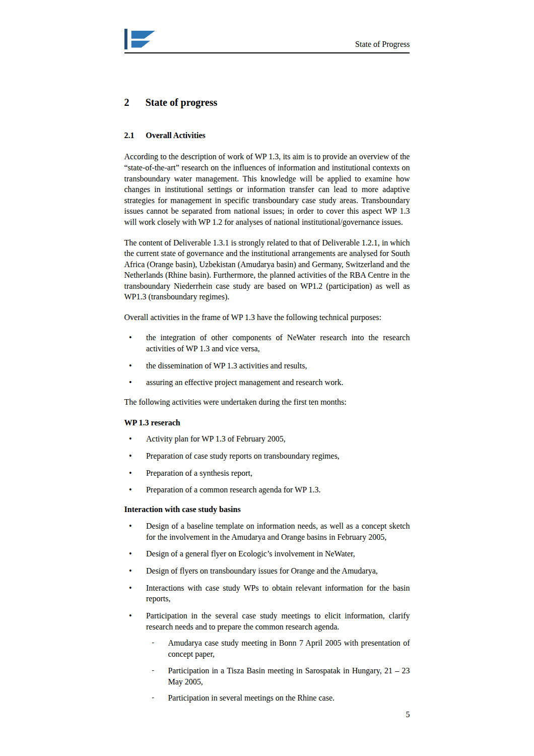State of Progress
2 State of progress
2.1 Overall Activities
According to the description of work of WP 1.3, its aim is to provide an overview of the “state-of-the-art” research on the influences of information and institutional contexts on transboundary water management. This knowledge will be applied to examine how changes in institutional settings or information transfer can lead to more adaptive strategies for management in specific transboundary case study areas. Transboundary issues cannot be separated from national issues; in order to cover this aspect WP 1.3 will work closely with WP 1.2 for analyses of national institutional/governance issues.
The content of Deliverable 1.3.1 is strongly related to that of Deliverable 1.2.1, in which the current state of governance and the institutional arrangements are analysed for South Africa (Orange basin), Uzbekistan (Amudarya basin) and Germany, Switzerland and the Netherlands (Rhine basin). Furthermore, the planned activities of the RBA Centre in the transboundary Niederrhein case study are based on WP1.2 (participation) as well as WP1.3 (transboundary regimes).
Overall activities in the frame of WP 1.3 have the following technical purposes:
the integration of other components of NeWater research into the research activities of WP 1.3 and vice versa,
the dissemination of WP 1.3 activities and results,
assuring an effective project management and research work.
The following activities were undertaken during the first ten months:
WP 1.3 reserach
Activity plan for WP 1.3 of February 2005,
Preparation of case study reports on transboundary regimes,
Preparation of a synthesis report,
Preparation of a common research agenda for WP 1.3.
Interaction with case study basins
Design of a baseline template on information needs, as well as a concept sketch for the involvement in the Amudarya and Orange basins in February 2005,
Design of a general flyer on Ecologic’s involvement in NeWater,
Design of flyers on transboundary issues for Orange and the Amudarya,
Interactions with case study WPs to obtain relevant information for the basin reports,
Participation in the several case study meetings to elicit information, clarify research needs and to prepare the common research agenda.
Amudarya case study meeting in Bonn 7 April 2005 with presentation of concept paper,
Participation in a Tisza Basin meeting in Sarospatak in Hungary, 21 – 23 May 2005,
Participation in several meetings on the Rhine case.
5